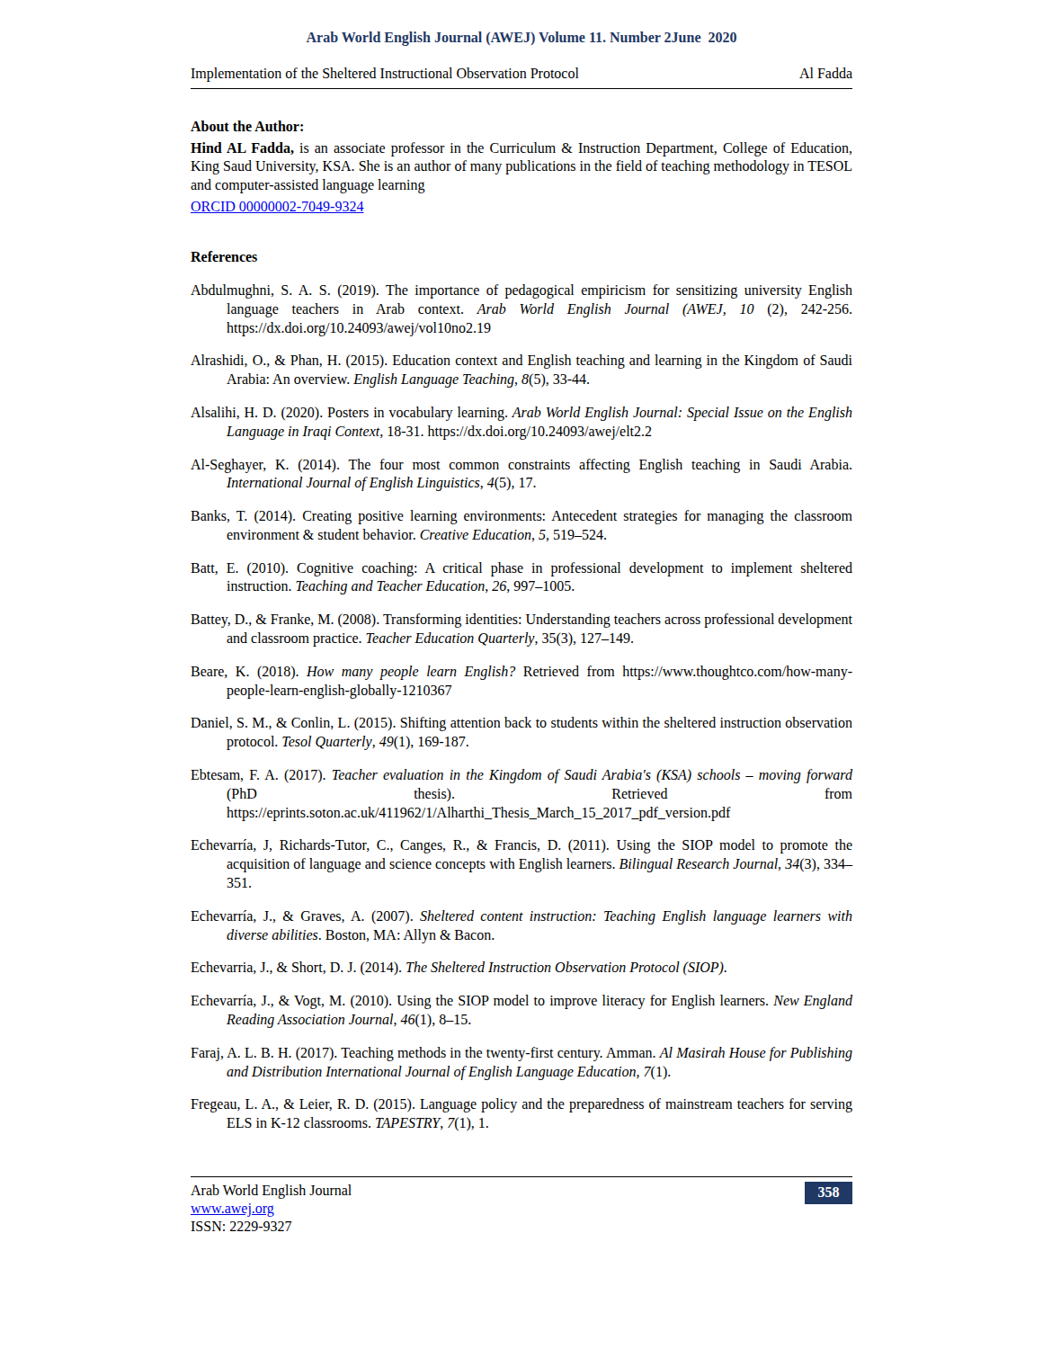Arab World English Journal (AWEJ) Volume 11. Number 2June 2020
Implementation of the Sheltered Instructional Observation Protocol Al Fadda
About the Author:
Hind AL Fadda, is an associate professor in the Curriculum & Instruction Department, College of Education, King Saud University, KSA. She is an author of many publications in the field of teaching methodology in TESOL and computer-assisted language learning
ORCID 00000002-7049-9324
References
Abdulmughni, S. A. S. (2019). The importance of pedagogical empiricism for sensitizing university English language teachers in Arab context. Arab World English Journal (AWEJ, 10 (2), 242-256. https://dx.doi.org/10.24093/awej/vol10no2.19
Alrashidi, O., & Phan, H. (2015). Education context and English teaching and learning in the Kingdom of Saudi Arabia: An overview. English Language Teaching, 8(5), 33-44.
Alsalihi, H. D. (2020). Posters in vocabulary learning. Arab World English Journal: Special Issue on the English Language in Iraqi Context, 18-31. https://dx.doi.org/10.24093/awej/elt2.2
Al-Seghayer, K. (2014). The four most common constraints affecting English teaching in Saudi Arabia. International Journal of English Linguistics, 4(5), 17.
Banks, T. (2014). Creating positive learning environments: Antecedent strategies for managing the classroom environment & student behavior. Creative Education, 5, 519–524.
Batt, E. (2010). Cognitive coaching: A critical phase in professional development to implement sheltered instruction. Teaching and Teacher Education, 26, 997–1005.
Battey, D., & Franke, M. (2008). Transforming identities: Understanding teachers across professional development and classroom practice. Teacher Education Quarterly, 35(3), 127–149.
Beare, K. (2018). How many people learn English? Retrieved from https://www.thoughtco.com/how-many-people-learn-english-globally-1210367
Daniel, S. M., & Conlin, L. (2015). Shifting attention back to students within the sheltered instruction observation protocol. Tesol Quarterly, 49(1), 169-187.
Ebtesam, F. A. (2017). Teacher evaluation in the Kingdom of Saudi Arabia's (KSA) schools – moving forward (PhD thesis). Retrieved from https://eprints.soton.ac.uk/411962/1/Alharthi_Thesis_March_15_2017_pdf_version.pdf
Echevarría, J, Richards-Tutor, C., Canges, R., & Francis, D. (2011). Using the SIOP model to promote the acquisition of language and science concepts with English learners. Bilingual Research Journal, 34(3), 334–351.
Echevarría, J., & Graves, A. (2007). Sheltered content instruction: Teaching English language learners with diverse abilities. Boston, MA: Allyn & Bacon.
Echevarria, J., & Short, D. J. (2014). The Sheltered Instruction Observation Protocol (SIOP).
Echevarría, J., & Vogt, M. (2010). Using the SIOP model to improve literacy for English learners. New England Reading Association Journal, 46(1), 8–15.
Faraj, A. L. B. H. (2017). Teaching methods in the twenty-first century. Amman. Al Masirah House for Publishing and Distribution International Journal of English Language Education, 7(1).
Fregeau, L. A., & Leier, R. D. (2015). Language policy and the preparedness of mainstream teachers for serving ELS in K-12 classrooms. TAPESTRY, 7(1), 1.
Arab World English Journal
www.awej.org
ISSN: 2229-9327
358